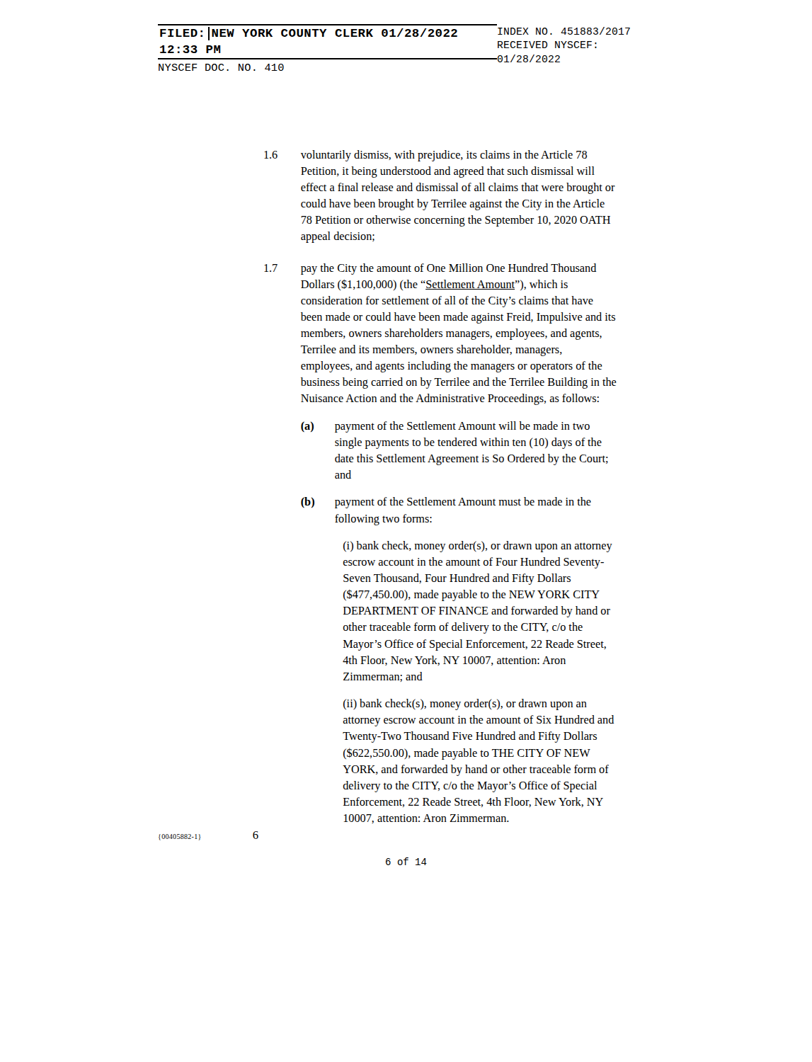FILED: NEW YORK COUNTY CLERK 01/28/2022 12:33 PM
NYSCEF DOC. NO. 410
INDEX NO. 451883/2017
RECEIVED NYSCEF: 01/28/2022
1.6
voluntarily dismiss, with prejudice, its claims in the Article 78 Petition, it being understood and agreed that such dismissal will effect a final release and dismissal of all claims that were brought or could have been brought by Terrilee against the City in the Article 78 Petition or otherwise concerning the September 10, 2020 OATH appeal decision;
1.7
pay the City the amount of One Million One Hundred Thousand Dollars ($1,100,000) (the “Settlement Amount”), which is consideration for settlement of all of the City’s claims that have been made or could have been made against Freid, Impulsive and its members, owners shareholders managers, employees, and agents, Terrilee and its members, owners shareholder, managers, employees, and agents including the managers or operators of the business being carried on by Terrilee and the Terrilee Building in the Nuisance Action and the Administrative Proceedings, as follows:
(a)
payment of the Settlement Amount will be made in two single payments to be tendered within ten (10) days of the date this Settlement Agreement is So Ordered by the Court; and
(b)
payment of the Settlement Amount must be made in the following two forms:
(i) bank check, money order(s), or drawn upon an attorney escrow account in the amount of Four Hundred Seventy-Seven Thousand, Four Hundred and Fifty Dollars ($477,450.00), made payable to the NEW YORK CITY DEPARTMENT OF FINANCE and forwarded by hand or other traceable form of delivery to the CITY, c/o the Mayor’s Office of Special Enforcement, 22 Reade Street, 4th Floor, New York, NY 10007, attention: Aron Zimmerman; and
(ii) bank check(s), money order(s), or drawn upon an attorney escrow account in the amount of Six Hundred and Twenty-Two Thousand Five Hundred and Fifty Dollars ($622,550.00), made payable to THE CITY OF NEW YORK, and forwarded by hand or other traceable form of delivery to the CITY, c/o the Mayor’s Office of Special Enforcement, 22 Reade Street, 4th Floor, New York, NY 10007, attention: Aron Zimmerman.
{00405882-1} 6
6 of 14